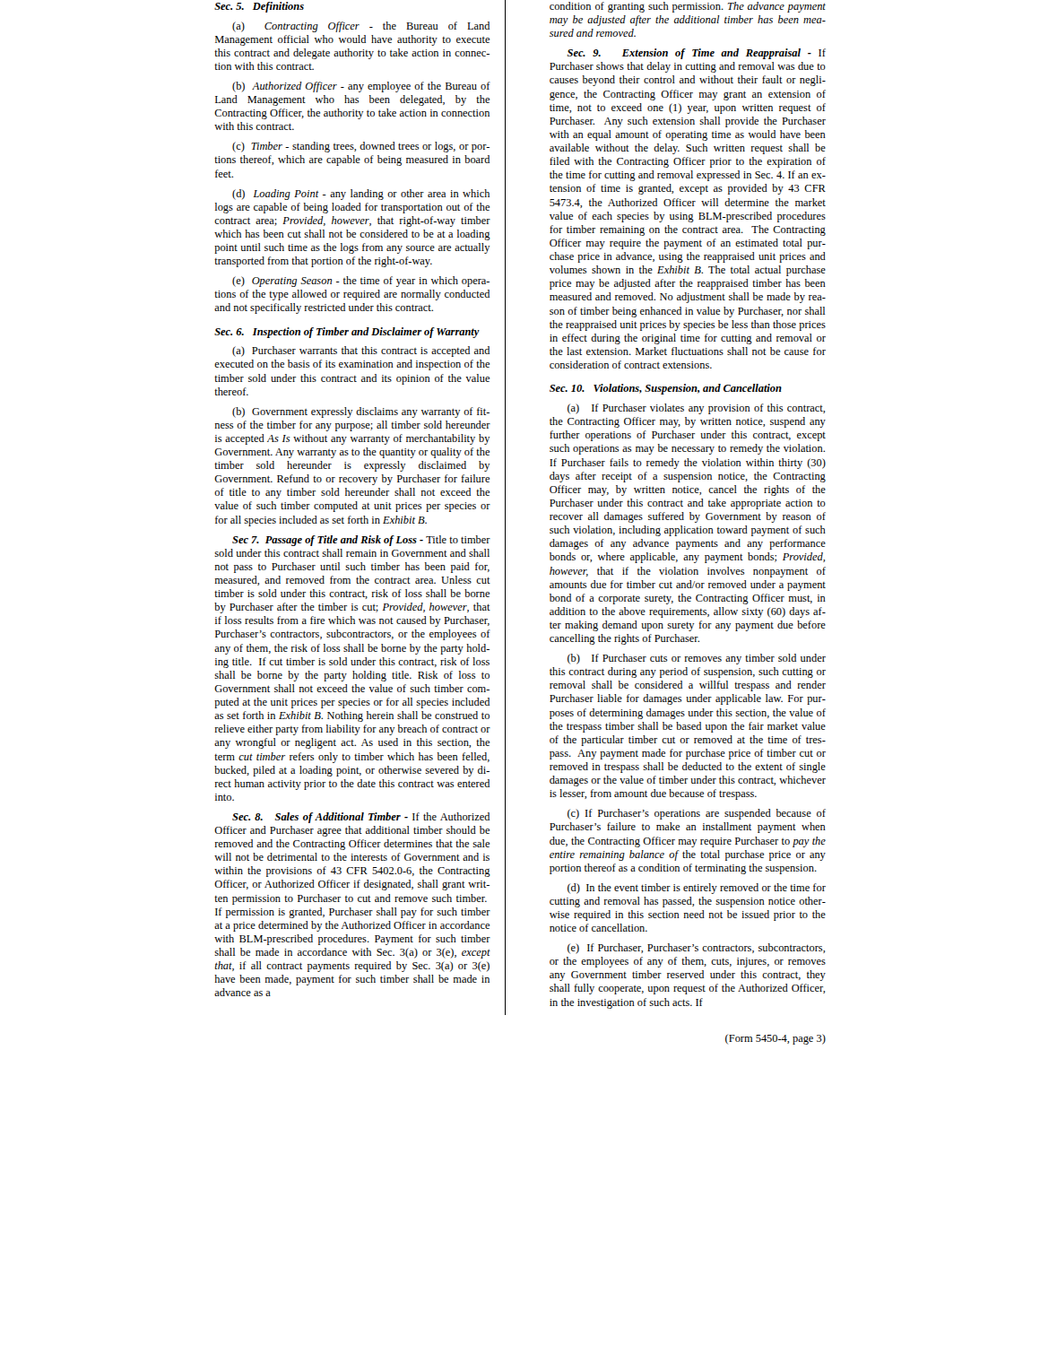Sec. 5. Definitions
(a) Contracting Officer - the Bureau of Land Management official who would have authority to execute this contract and delegate authority to take action in connection with this contract.
(b) Authorized Officer - any employee of the Bureau of Land Management who has been delegated, by the Contracting Officer, the authority to take action in connection with this contract.
(c) Timber - standing trees, downed trees or logs, or portions thereof, which are capable of being measured in board feet.
(d) Loading Point - any landing or other area in which logs are capable of being loaded for transportation out of the contract area; Provided, however, that right-of-way timber which has been cut shall not be considered to be at a loading point until such time as the logs from any source are actually transported from that portion of the right-of-way.
(e) Operating Season - the time of year in which operations of the type allowed or required are normally conducted and not specifically restricted under this contract.
Sec. 6. Inspection of Timber and Disclaimer of Warranty
(a) Purchaser warrants that this contract is accepted and executed on the basis of its examination and inspection of the timber sold under this contract and its opinion of the value thereof.
(b) Government expressly disclaims any warranty of fitness of the timber for any purpose; all timber sold hereunder is accepted As Is without any warranty of merchantability by Government. Any warranty as to the quantity or quality of the timber sold hereunder is expressly disclaimed by Government. Refund to or recovery by Purchaser for failure of title to any timber sold hereunder shall not exceed the value of such timber computed at unit prices per species or for all species included as set forth in Exhibit B.
Sec 7. Passage of Title and Risk of Loss - Title to timber sold under this contract shall remain in Government and shall not pass to Purchaser until such timber has been paid for, measured, and removed from the contract area. Unless cut timber is sold under this contract, risk of loss shall be borne by Purchaser after the timber is cut; Provided, however, that if loss results from a fire which was not caused by Purchaser, Purchaser’s contractors, subcontractors, or the employees of any of them, the risk of loss shall be borne by the party holding title. If cut timber is sold under this contract, risk of loss shall be borne by the party holding title. Risk of loss to Government shall not exceed the value of such timber computed at the unit prices per species or for all species included as set forth in Exhibit B. Nothing herein shall be construed to relieve either party from liability for any breach of contract or any wrongful or negligent act. As used in this section, the term cut timber refers only to timber which has been felled, bucked, piled at a loading point, or otherwise severed by direct human activity prior to the date this contract was entered into.
Sec. 8. Sales of Additional Timber - If the Authorized Officer and Purchaser agree that additional timber should be removed and the Contracting Officer determines that the sale will not be detrimental to the interests of Government and is within the provisions of 43 CFR 5402.0-6, the Contracting Officer, or Authorized Officer if designated, shall grant written permission to Purchaser to cut and remove such timber. If permission is granted, Purchaser shall pay for such timber at a price determined by the Authorized Officer in accordance with BLM-prescribed procedures. Payment for such timber shall be made in accordance with Sec. 3(a) or 3(e), except that, if all contract payments required by Sec. 3(a) or 3(e) have been made, payment for such timber shall be made in advance as a
condition of granting such permission. The advance payment may be adjusted after the additional timber has been measured and removed.
Sec. 9. Extension of Time and Reappraisal - If Purchaser shows that delay in cutting and removal was due to causes beyond their control and without their fault or negligence, the Contracting Officer may grant an extension of time, not to exceed one (1) year, upon written request of Purchaser. Any such extension shall provide the Purchaser with an equal amount of operating time as would have been available without the delay. Such written request shall be filed with the Contracting Officer prior to the expiration of the time for cutting and removal expressed in Sec. 4. If an extension of time is granted, except as provided by 43 CFR 5473.4, the Authorized Officer will determine the market value of each species by using BLM-prescribed procedures for timber remaining on the contract area. The Contracting Officer may require the payment of an estimated total purchase price in advance, using the reappraised unit prices and volumes shown in the Exhibit B. The total actual purchase price may be adjusted after the reappraised timber has been measured and removed. No adjustment shall be made by reason of timber being enhanced in value by Purchaser, nor shall the reappraised unit prices by species be less than those prices in effect during the original time for cutting and removal or the last extension. Market fluctuations shall not be cause for consideration of contract extensions.
Sec. 10. Violations, Suspension, and Cancellation
(a) If Purchaser violates any provision of this contract, the Contracting Officer may, by written notice, suspend any further operations of Purchaser under this contract, except such operations as may be necessary to remedy the violation. If Purchaser fails to remedy the violation within thirty (30) days after receipt of a suspension notice, the Contracting Officer may, by written notice, cancel the rights of the Purchaser under this contract and take appropriate action to recover all damages suffered by Government by reason of such violation, including application toward payment of such damages of any advance payments and any performance bonds or, where applicable, any payment bonds; Provided, however, that if the violation involves nonpayment of amounts due for timber cut and/or removed under a payment bond of a corporate surety, the Contracting Officer must, in addition to the above requirements, allow sixty (60) days after making demand upon surety for any payment due before cancelling the rights of Purchaser.
(b) If Purchaser cuts or removes any timber sold under this contract during any period of suspension, such cutting or removal shall be considered a willful trespass and render Purchaser liable for damages under applicable law. For purposes of determining damages under this section, the value of the trespass timber shall be based upon the fair market value of the particular timber cut or removed at the time of trespass. Any payment made for purchase price of timber cut or removed in trespass shall be deducted to the extent of single damages or the value of timber under this contract, whichever is lesser, from amount due because of trespass.
(c) If Purchaser’s operations are suspended because of Purchaser’s failure to make an installment payment when due, the Contracting Officer may require Purchaser to pay the entire remaining balance of the total purchase price or any portion thereof as a condition of terminating the suspension.
(d) In the event timber is entirely removed or the time for cutting and removal has passed, the suspension notice otherwise required in this section need not be issued prior to the notice of cancellation.
(e) If Purchaser, Purchaser’s contractors, subcontractors, or the employees of any of them, cuts, injures, or removes any Government timber reserved under this contract, they shall fully cooperate, upon request of the Authorized Officer, in the investigation of such acts. If
(Form 5450-4, page 3)